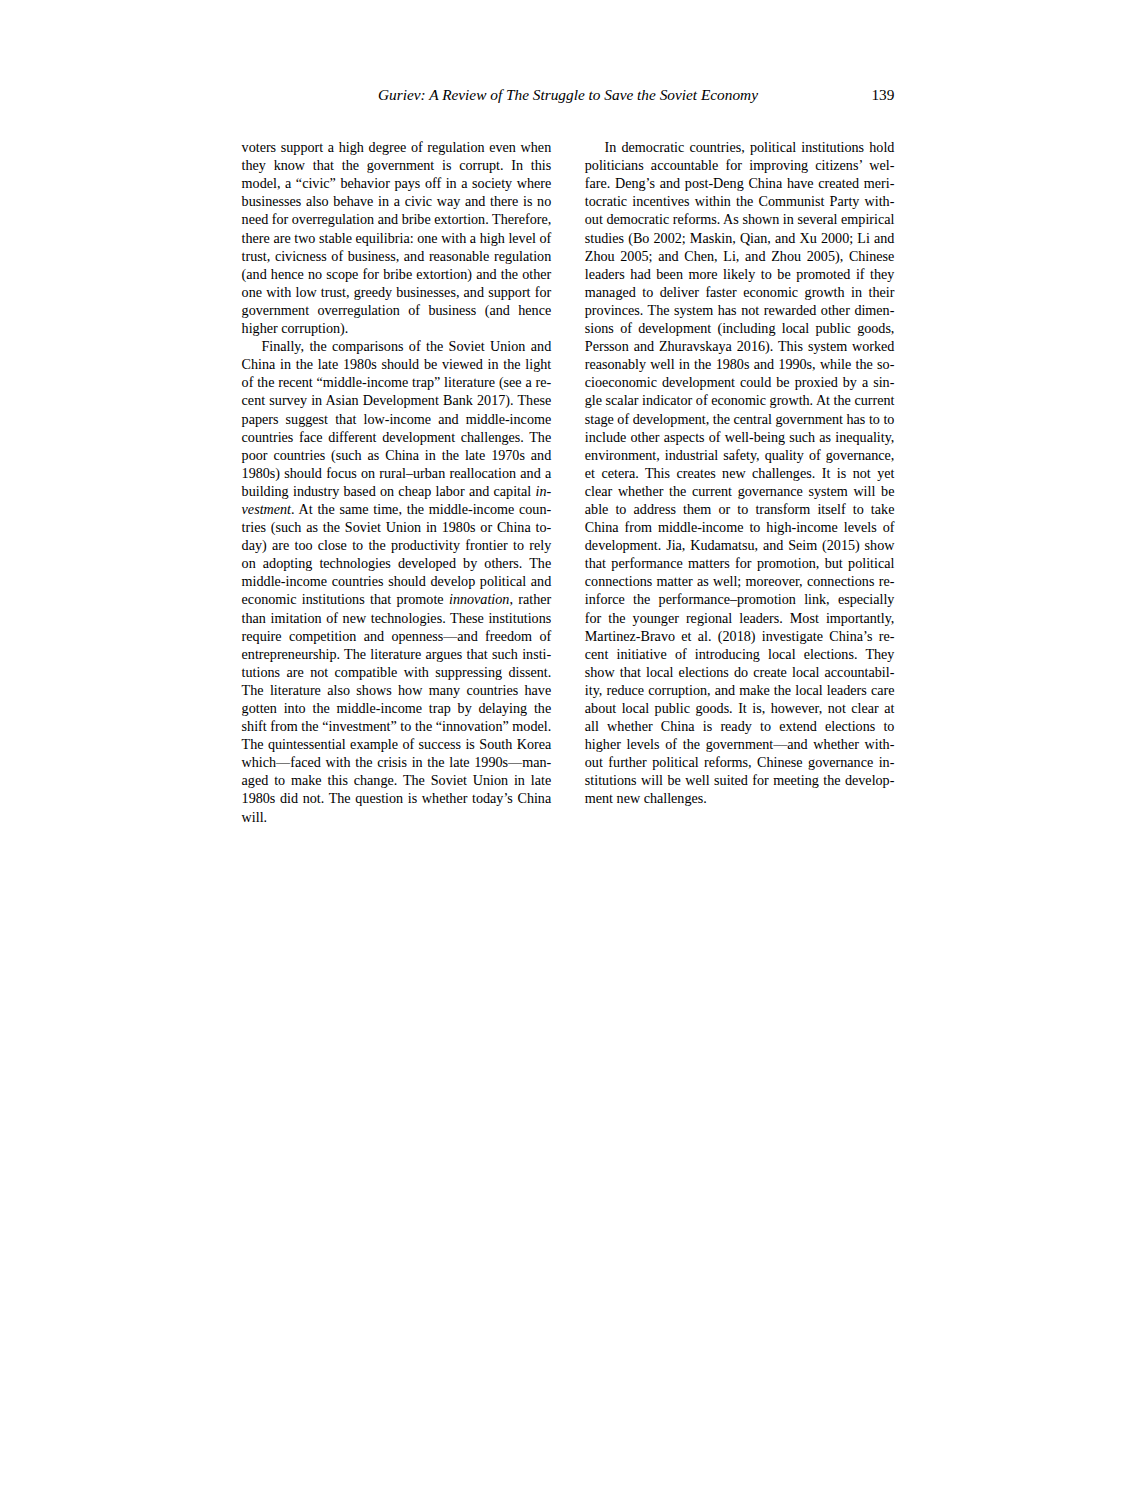Guriev: A Review of The Struggle to Save the Soviet Economy 139
voters support a high degree of regulation even when they know that the government is corrupt. In this model, a “civic” behavior pays off in a society where businesses also behave in a civic way and there is no need for overregulation and bribe extortion. Therefore, there are two stable equilibria: one with a high level of trust, civicness of business, and reasonable regulation (and hence no scope for bribe extortion) and the other one with low trust, greedy businesses, and support for government overregulation of business (and hence higher corruption).
Finally, the comparisons of the Soviet Union and China in the late 1980s should be viewed in the light of the recent “middle-income trap” literature (see a recent survey in Asian Development Bank 2017). These papers suggest that low-income and middle-income countries face different development challenges. The poor countries (such as China in the late 1970s and 1980s) should focus on rural–urban reallocation and a building industry based on cheap labor and capital investment. At the same time, the middle-income countries (such as the Soviet Union in 1980s or China today) are too close to the productivity frontier to rely on adopting technologies developed by others. The middle-income countries should develop political and economic institutions that promote innovation, rather than imitation of new technologies. These institutions require competition and openness—and freedom of entrepreneurship. The literature argues that such institutions are not compatible with suppressing dissent. The literature also shows how many countries have gotten into the middle-income trap by delaying the shift from the “investment” to the “innovation” model. The quintessential example of success is South Korea which—faced with the crisis in the late 1990s—managed to make this change. The Soviet Union in late 1980s did not. The question is whether today’s China will.
In democratic countries, political institutions hold politicians accountable for improving citizens’ welfare. Deng’s and post-Deng China have created meritocratic incentives within the Communist Party without democratic reforms. As shown in several empirical studies (Bo 2002; Maskin, Qian, and Xu 2000; Li and Zhou 2005; and Chen, Li, and Zhou 2005), Chinese leaders had been more likely to be promoted if they managed to deliver faster economic growth in their provinces. The system has not rewarded other dimensions of development (including local public goods, Persson and Zhuravskaya 2016). This system worked reasonably well in the 1980s and 1990s, while the socioeconomic development could be proxied by a single scalar indicator of economic growth. At the current stage of development, the central government has to to include other aspects of well-being such as inequality, environment, industrial safety, quality of governance, et cetera. This creates new challenges. It is not yet clear whether the current governance system will be able to address them or to transform itself to take China from middle-income to high-income levels of development. Jia, Kudamatsu, and Seim (2015) show that performance matters for promotion, but political connections matter as well; moreover, connections reinforce the performance–promotion link, especially for the younger regional leaders. Most importantly, Martinez-Bravo et al. (2018) investigate China’s recent initiative of introducing local elections. They show that local elections do create local accountability, reduce corruption, and make the local leaders care about local public goods. It is, however, not clear at all whether China is ready to extend elections to higher levels of the government—and whether without further political reforms, Chinese governance institutions will be well suited for meeting the development new challenges.